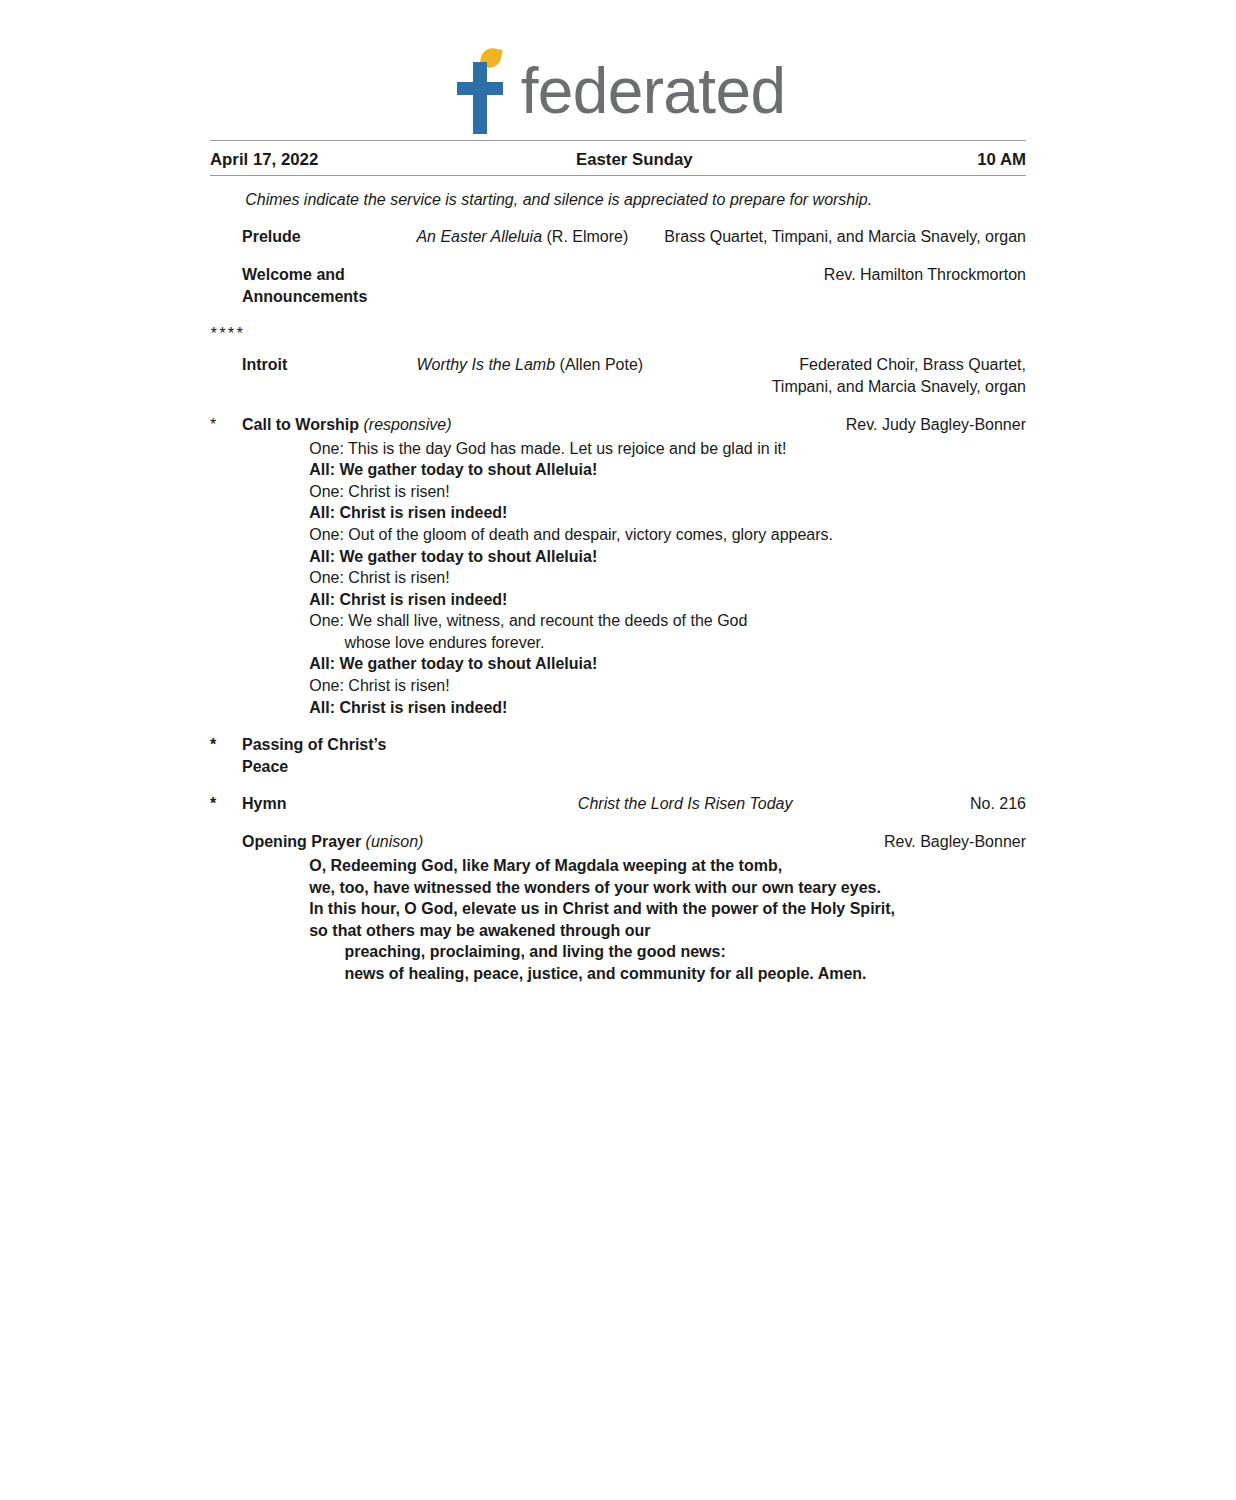federated
April 17, 2022
Easter Sunday
10 AM
Chimes indicate the service is starting, and silence is appreciated to prepare for worship.
Prelude
An Easter Alleluia (R. Elmore)
Brass Quartet, Timpani, and Marcia Snavely, organ
Welcome and Announcements
Rev. Hamilton Throckmorton
****
Introit
Worthy Is the Lamb (Allen Pote)
Federated Choir, Brass Quartet,
Timpani, and Marcia Snavely, organ
*
Call to Worship (responsive)
Rev. Judy Bagley-Bonner
One: This is the day God has made. Let us rejoice and be glad in it!
All: We gather today to shout Alleluia!
One: Christ is risen!
All: Christ is risen indeed!
One: Out of the gloom of death and despair, victory comes, glory appears.
All: We gather today to shout Alleluia!
One: Christ is risen!
All: Christ is risen indeed!
One: We shall live, witness, and recount the deeds of the God
whose love endures forever.
All: We gather today to shout Alleluia!
One: Christ is risen!
All: Christ is risen indeed!
*
Passing of Christ’s Peace
*
Hymn
Christ the Lord Is Risen Today
No. 216
Opening Prayer (unison)
Rev. Bagley-Bonner
O, Redeeming God, like Mary of Magdala weeping at the tomb,
we, too, have witnessed the wonders of your work with our own teary eyes.
In this hour, O God, elevate us in Christ and with the power of the Holy Spirit,
so that others may be awakened through our
preaching, proclaiming, and living the good news:
news of healing, peace, justice, and community for all people. Amen.